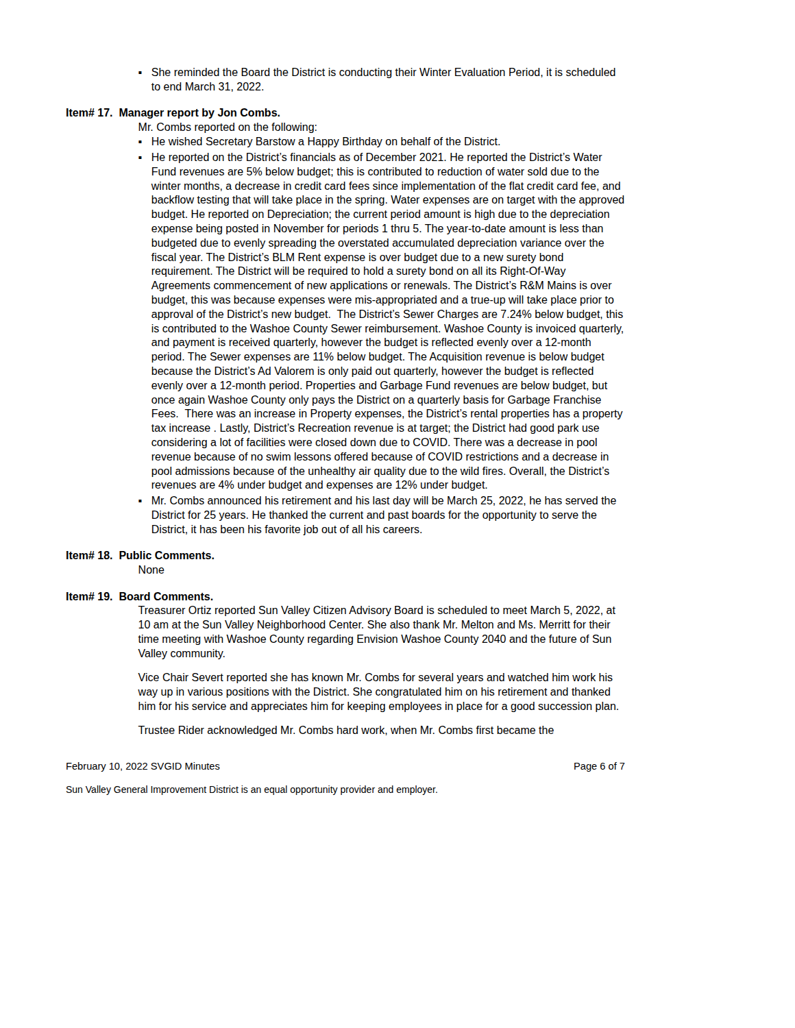She reminded the Board the District is conducting their Winter Evaluation Period, it is scheduled to end March 31, 2022.
Item# 17. Manager report by Jon Combs.
Mr. Combs reported on the following:
He wished Secretary Barstow a Happy Birthday on behalf of the District.
He reported on the District’s financials as of December 2021. He reported the District’s Water Fund revenues are 5% below budget; this is contributed to reduction of water sold due to the winter months, a decrease in credit card fees since implementation of the flat credit card fee, and backflow testing that will take place in the spring. Water expenses are on target with the approved budget. He reported on Depreciation; the current period amount is high due to the depreciation expense being posted in November for periods 1 thru 5. The year-to-date amount is less than budgeted due to evenly spreading the overstated accumulated depreciation variance over the fiscal year. The District’s BLM Rent expense is over budget due to a new surety bond requirement. The District will be required to hold a surety bond on all its Right-Of-Way Agreements commencement of new applications or renewals. The District’s R&M Mains is over budget, this was because expenses were mis-appropriated and a true-up will take place prior to approval of the District’s new budget. The District’s Sewer Charges are 7.24% below budget, this is contributed to the Washoe County Sewer reimbursement. Washoe County is invoiced quarterly, and payment is received quarterly, however the budget is reflected evenly over a 12-month period. The Sewer expenses are 11% below budget. The Acquisition revenue is below budget because the District’s Ad Valorem is only paid out quarterly, however the budget is reflected evenly over a 12-month period. Properties and Garbage Fund revenues are below budget, but once again Washoe County only pays the District on a quarterly basis for Garbage Franchise Fees. There was an increase in Property expenses, the District’s rental properties has a property tax increase . Lastly, District’s Recreation revenue is at target; the District had good park use considering a lot of facilities were closed down due to COVID. There was a decrease in pool revenue because of no swim lessons offered because of COVID restrictions and a decrease in pool admissions because of the unhealthy air quality due to the wild fires. Overall, the District’s revenues are 4% under budget and expenses are 12% under budget.
Mr. Combs announced his retirement and his last day will be March 25, 2022, he has served the District for 25 years. He thanked the current and past boards for the opportunity to serve the District, it has been his favorite job out of all his careers.
Item# 18. Public Comments.
None
Item# 19. Board Comments.
Treasurer Ortiz reported Sun Valley Citizen Advisory Board is scheduled to meet March 5, 2022, at 10 am at the Sun Valley Neighborhood Center. She also thank Mr. Melton and Ms. Merritt for their time meeting with Washoe County regarding Envision Washoe County 2040 and the future of Sun Valley community.
Vice Chair Severt reported she has known Mr. Combs for several years and watched him work his way up in various positions with the District. She congratulated him on his retirement and thanked him for his service and appreciates him for keeping employees in place for a good succession plan.
Trustee Rider acknowledged Mr. Combs hard work, when Mr. Combs first became the
February 10, 2022 SVGID Minutes Page 6 of 7
Sun Valley General Improvement District is an equal opportunity provider and employer.